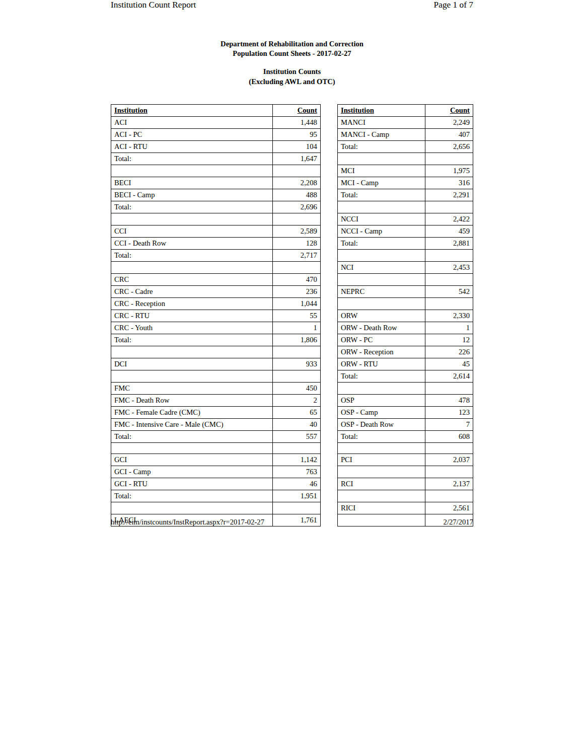Institution Count Report
Page 1 of 7
Department of Rehabilitation and Correction
Population Count Sheets - 2017-02-27
Institution Counts
(Excluding AWL and OTC)
| Institution | Count | | Institution | Count |
| --- | --- | --- | --- | --- |
| ACI | 1,448 | | MANCI | 2,249 |
| ACI - PC | 95 | | MANCI - Camp | 407 |
| ACI - RTU | 104 | | Total: | 2,656 |
| Total: | 1,647 | | | |
| | | | MCI | 1,975 |
| BECI | 2,208 | | MCI - Camp | 316 |
| BECI - Camp | 488 | | Total: | 2,291 |
| Total: | 2,696 | | | |
| | | | NCCI | 2,422 |
| CCI | 2,589 | | NCCI - Camp | 459 |
| CCI - Death Row | 128 | | Total: | 2,881 |
| Total: | 2,717 | | | |
| | | | NCI | 2,453 |
| CRC | 470 | | | |
| CRC - Cadre | 236 | | NEPRC | 542 |
| CRC - Reception | 1,044 | | | |
| CRC - RTU | 55 | | ORW | 2,330 |
| CRC - Youth | 1 | | ORW - Death Row | 1 |
| Total: | 1,806 | | ORW - PC | 12 |
| | | | ORW - Reception | 226 |
| DCI | 933 | | ORW - RTU | 45 |
| | | | Total: | 2,614 |
| FMC | 450 | | | |
| FMC - Death Row | 2 | | OSP | 478 |
| FMC - Female Cadre (CMC) | 65 | | OSP - Camp | 123 |
| FMC - Intensive Care - Male (CMC) | 40 | | OSP - Death Row | 7 |
| Total: | 557 | | Total: | 608 |
| GCI | 1,142 | | PCI | 2,037 |
| GCI - Camp | 763 | | | |
| GCI - RTU | 46 | | RCI | 2,137 |
| Total: | 1,951 | | | |
| | | | RICI | 2,561 |
| LAECI | 1,761 | | | |
http://eim/instcounts/InstReport.aspx?r=2017-02-27
2/27/2017